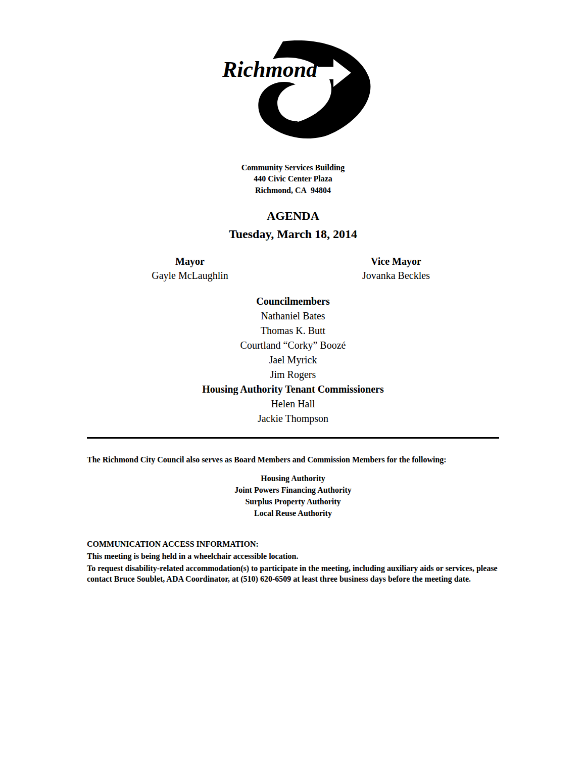Richmond
Community Services Building
440 Civic Center Plaza
Richmond, CA 94804
AGENDA
Tuesday, March 18, 2014
| Mayor | Vice Mayor |
| Gayle McLaughlin | Jovanka Beckles |
Councilmembers
Nathaniel Bates
Thomas K. Butt
Courtland “Corky” Boozé
Jael Myrick
Jim Rogers
Housing Authority Tenant Commissioners
Helen Hall
Jackie Thompson
The Richmond City Council also serves as Board Members and Commission Members for the following:
Housing Authority
Joint Powers Financing Authority
Surplus Property Authority
Local Reuse Authority
COMMUNICATION ACCESS INFORMATION:
This meeting is being held in a wheelchair accessible location.
To request disability-related accommodation(s) to participate in the meeting, including auxiliary aids or services, please contact Bruce Soublet, ADA Coordinator, at (510) 620-6509 at least three business days before the meeting date.